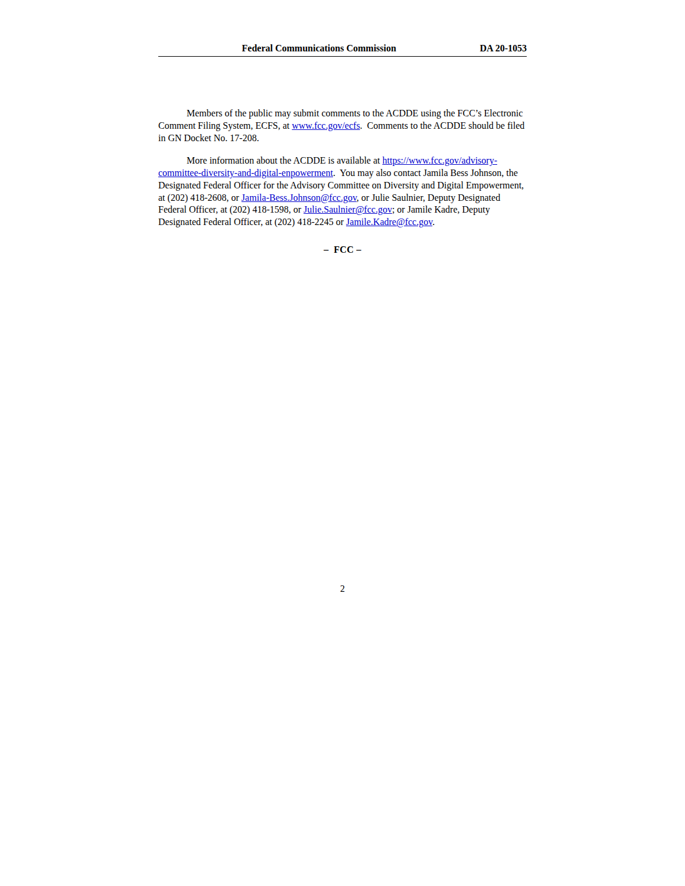Federal Communications Commission DA 20-1053
Members of the public may submit comments to the ACDDE using the FCC’s Electronic Comment Filing System, ECFS, at www.fcc.gov/ecfs. Comments to the ACDDE should be filed in GN Docket No. 17-208.
More information about the ACDDE is available at https://www.fcc.gov/advisory-committee-diversity-and-digital-enpowerment. You may also contact Jamila Bess Johnson, the Designated Federal Officer for the Advisory Committee on Diversity and Digital Empowerment, at (202) 418-2608, or Jamila-Bess.Johnson@fcc.gov, or Julie Saulnier, Deputy Designated Federal Officer, at (202) 418-1598, or Julie.Saulnier@fcc.gov; or Jamile Kadre, Deputy Designated Federal Officer, at (202) 418-2245 or Jamile.Kadre@fcc.gov.
– FCC –
2